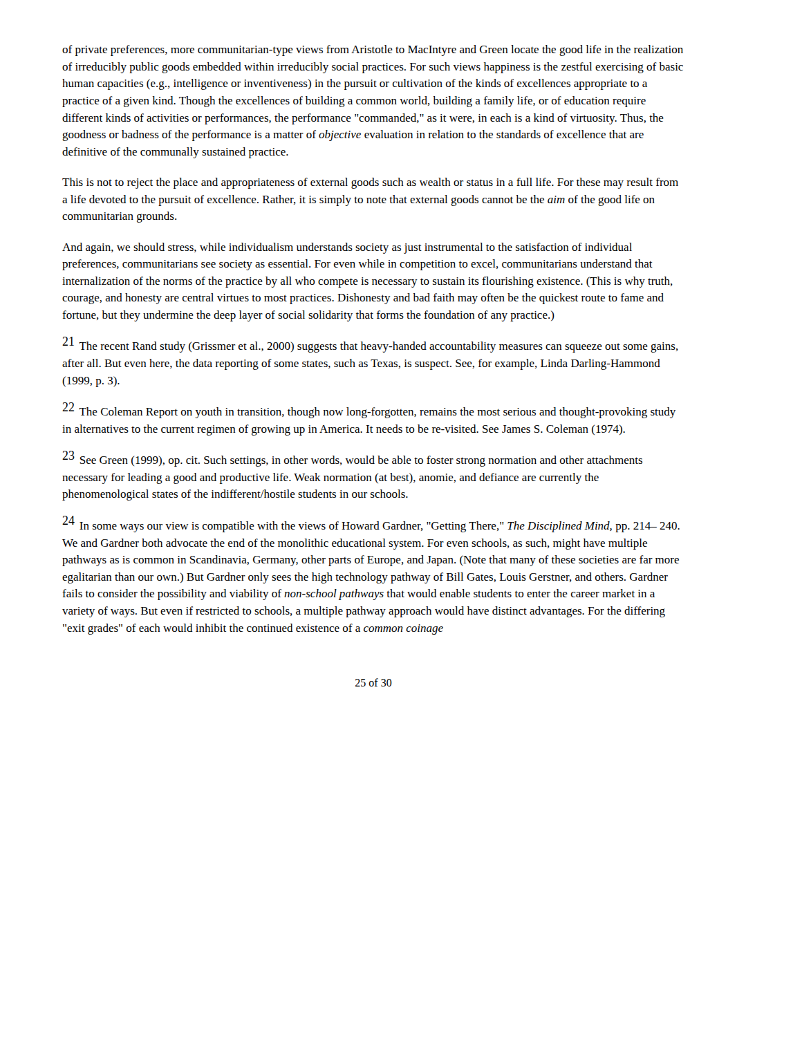of private preferences, more communitarian-type views from Aristotle to MacIntyre and Green locate the good life in the realization of irreducibly public goods embedded within irreducibly social practices. For such views happiness is the zestful exercising of basic human capacities (e.g., intelligence or inventiveness) in the pursuit or cultivation of the kinds of excellences appropriate to a practice of a given kind. Though the excellences of building a common world, building a family life, or of education require different kinds of activities or performances, the performance "commanded," as it were, in each is a kind of virtuosity. Thus, the goodness or badness of the performance is a matter of objective evaluation in relation to the standards of excellence that are definitive of the communally sustained practice.
This is not to reject the place and appropriateness of external goods such as wealth or status in a full life. For these may result from a life devoted to the pursuit of excellence. Rather, it is simply to note that external goods cannot be the aim of the good life on communitarian grounds.
And again, we should stress, while individualism understands society as just instrumental to the satisfaction of individual preferences, communitarians see society as essential. For even while in competition to excel, communitarians understand that internalization of the norms of the practice by all who compete is necessary to sustain its flourishing existence. (This is why truth, courage, and honesty are central virtues to most practices. Dishonesty and bad faith may often be the quickest route to fame and fortune, but they undermine the deep layer of social solidarity that forms the foundation of any practice.)
21 The recent Rand study (Grissmer et al., 2000) suggests that heavy-handed accountability measures can squeeze out some gains, after all. But even here, the data reporting of some states, such as Texas, is suspect. See, for example, Linda Darling-Hammond (1999, p. 3).
22 The Coleman Report on youth in transition, though now long-forgotten, remains the most serious and thought-provoking study in alternatives to the current regimen of growing up in America. It needs to be re-visited. See James S. Coleman (1974).
23 See Green (1999), op. cit. Such settings, in other words, would be able to foster strong normation and other attachments necessary for leading a good and productive life. Weak normation (at best), anomie, and defiance are currently the phenomenological states of the indifferent/hostile students in our schools.
24 In some ways our view is compatible with the views of Howard Gardner, "Getting There," The Disciplined Mind, pp. 214– 240. We and Gardner both advocate the end of the monolithic educational system. For even schools, as such, might have multiple pathways as is common in Scandinavia, Germany, other parts of Europe, and Japan. (Note that many of these societies are far more egalitarian than our own.) But Gardner only sees the high technology pathway of Bill Gates, Louis Gerstner, and others. Gardner fails to consider the possibility and viability of non-school pathways that would enable students to enter the career market in a variety of ways. But even if restricted to schools, a multiple pathway approach would have distinct advantages. For the differing "exit grades" of each would inhibit the continued existence of a common coinage
25 of 30